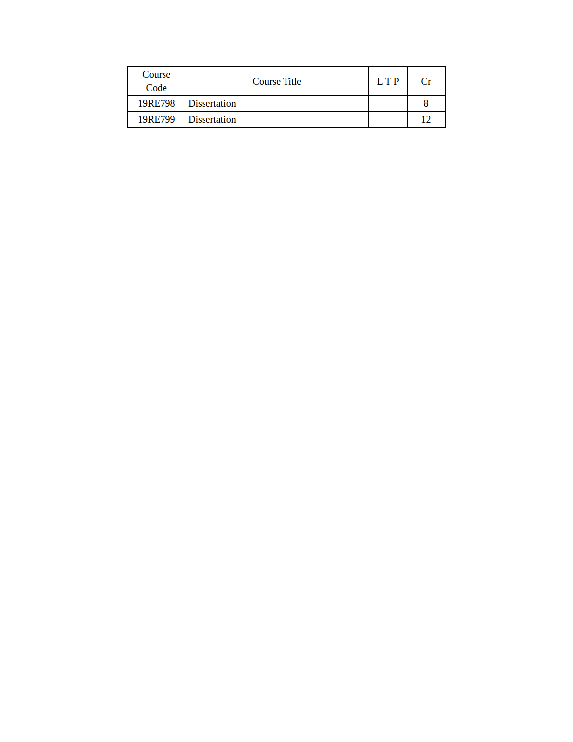| Course Code | Course Title | L T P | Cr |
| --- | --- | --- | --- |
| 19RE798 | Dissertation | | 8 |
| 19RE799 | Dissertation | | 12 |